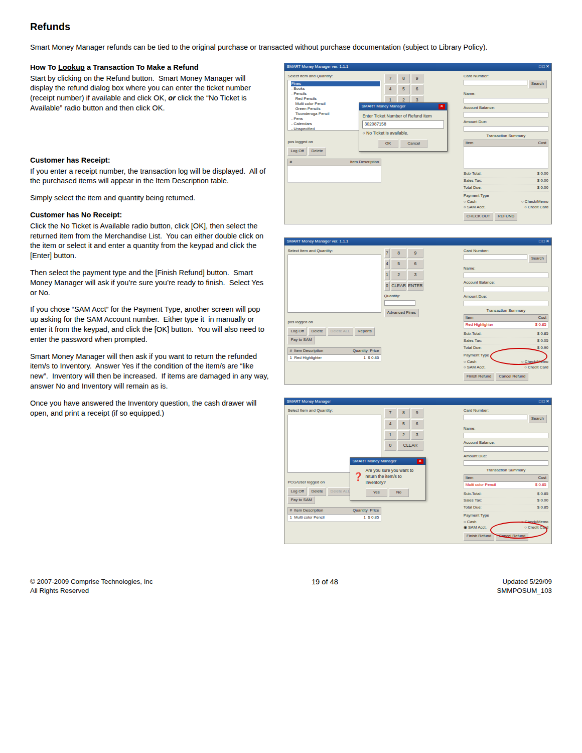Refunds
Smart Money Manager refunds can be tied to the original purchase or transacted without purchase documentation (subject to Library Policy).
How To Lookup a Transaction To Make a Refund
Start by clicking on the Refund button. Smart Money Manager will display the refund dialog box where you can enter the ticket number (receipt number) if available and click OK, or click the “No Ticket is Available” radio button and then click OK.
Customer has Receipt:
If you enter a receipt number, the transaction log will be displayed. All of the purchased items will appear in the Item Description table.
Simply select the item and quantity being returned.
Customer has No Receipt:
Click the No Ticket is Available radio button, click [OK], then select the returned item from the Merchandise List. You can either double click on the item or select it and enter a quantity from the keypad and click the [Enter] button.
Then select the payment type and the [Finish Refund] button. Smart Money Manager will ask if you’re sure you’re ready to finish. Select Yes or No.
If you chose “SAM Acct” for the Payment Type, another screen will pop up asking for the SAM Account number. Either type it in manually or enter it from the keypad, and click the [OK] button. You will also need to enter the password when prompted.
Smart Money Manager will then ask if you want to return the refunded item/s to Inventory. Answer Yes if the condition of the item/s are “like new”. Inventory will then be increased. If items are damaged in any way, answer No and Inventory will remain as is.
Once you have answered the Inventory question, the cash drawer will open, and print a receipt (if so equipped.)
SMART Money Manager ver. 1.1.1□ □ ✕
Select Item and Quantity:
Fines
- Books
- Pencils
Red Pencils
Multi color Pencil
Green Pencils
Ticonderoga Pencil
- Pens
- Calendars
- Unspecified
pos logged on
Log Off Delete
#Item Description
7
8
9
4
5
6
1
2
3
Card Number:
Search
Name:
Account Balance:
Amount Due:
Transaction Summary
Item Cost
Sub-Total:$ 0.00
Sales Tax:$ 0.00
Total Due:$ 0.00
Payment Type
○ Cash○ Check/Memo
○ SAM Acct.○ Credit Card
CHECK OUT REFUND
SMART Money Manager✕
Enter Ticket Number of Refund Item
302087158
○ No Ticket is available.
OK Cancel
SMART Money Manager ver. 1.1.1□ □ ✕
Select Item and Quantity:
pos logged on
Log Off Delete Delete ALL Reports Pay to SAM
# Item Description Quantity Price
1 Red Highlighter 1 $ 0.85
7
8
9
4
5
6
1
2
3
0
CLEAR
ENTER
Quantity:
Advanced Fines
Card Number:
Search
Name:
Account Balance:
Amount Due:
Transaction Summary
Item Cost
Red Highlighter$ 0.85
Sub-Total:$ 0.85
Sales Tax:$ 0.05
Total Due:$ 0.90
Payment Type
○ Cash○ Check/Memo
○ SAM Acct.○ Credit Card
Finish Refund Cancel Refund
SMART Money Manager□ □ ✕
Select Item and Quantity:
PCG/User logged on
Log Off Delete Delete ALL Reports Pay to SAM
# Item Description Quantity Price
1 Multi color Pencil 1 $ 0.85
7
8
9
4
5
6
1
2
3
0
CLEAR
Card Number:
Search
Name:
Account Balance:
Amount Due:
Transaction Summary
Item Cost
Multi color Pencil$ 0.85
Sub-Total:$ 0.85
Sales Tax:$ 0.00
Total Due:$ 0.85
Payment Type
○ Cash○ Check/Memo
◉ SAM Acct.○ Credit Card
Finish Refund Cancel Refund
SMART Money Manager✕
❓ Are you sure you want to return the item/s to Inventory?
Yes No
© 2007-2009 Comprise Technologies, Inc
All Rights Reserved
19 of 48
Updated 5/29/09
SMMPOSUM_103